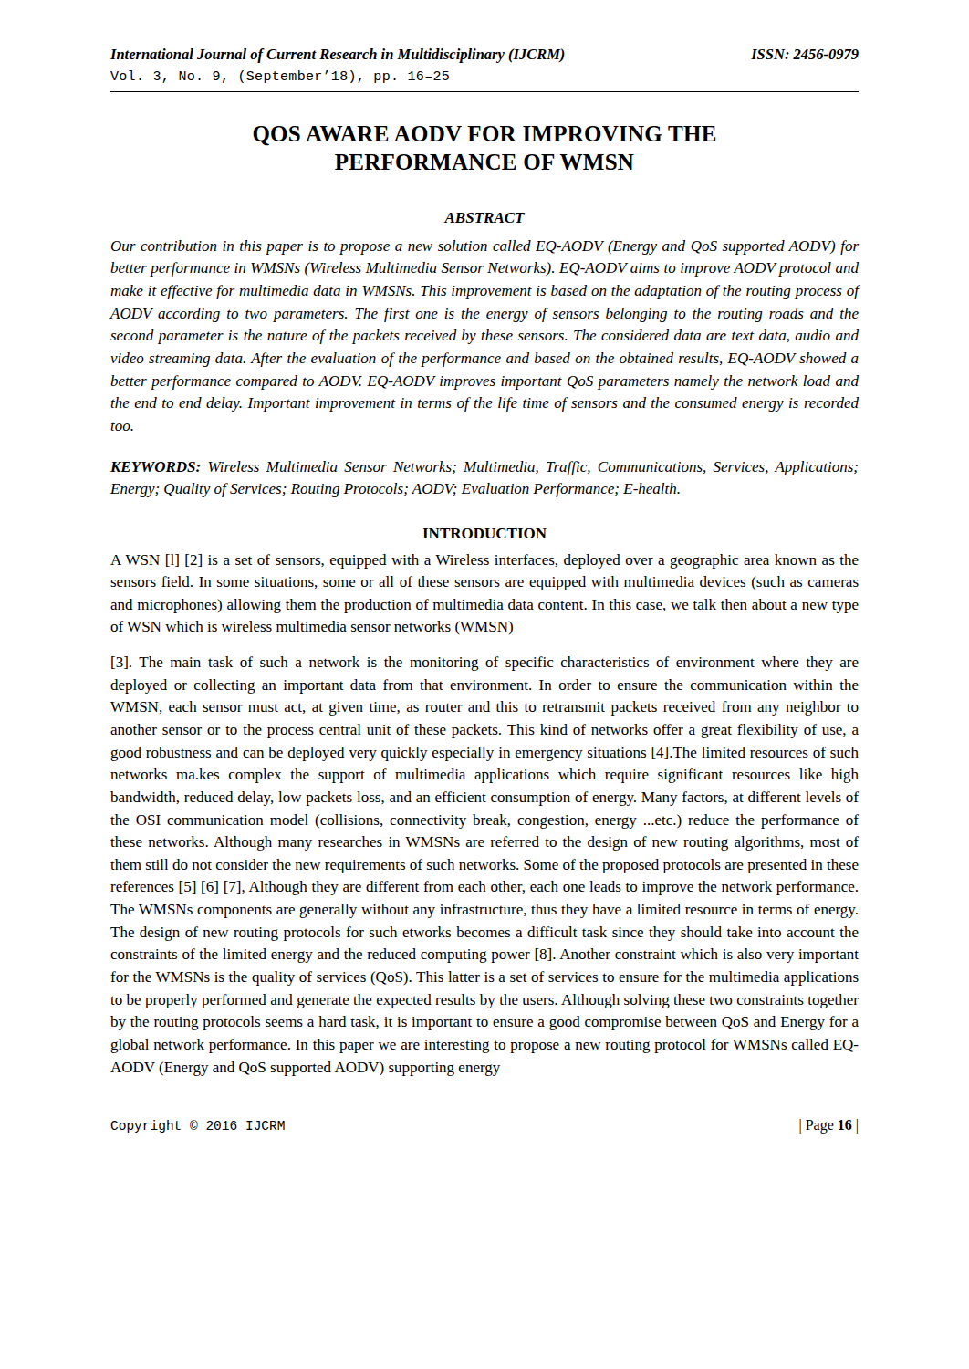International Journal of Current Research in Multidisciplinary (IJCRM) ISSN: 2456-0979
Vol. 3, No. 9, (September’18), pp. 16–25
QOS AWARE AODV FOR IMPROVING THE
PERFORMANCE OF WMSN
ABSTRACT
Our contribution in this paper is to propose a new solution called EQ-AODV (Energy and QoS supported AODV) for better performance in WMSNs (Wireless Multimedia Sensor Networks). EQ-AODV aims to improve AODV protocol and make it effective for multimedia data in WMSNs. This improvement is based on the adaptation of the routing process of AODV according to two parameters. The first one is the energy of sensors belonging to the routing roads and the second parameter is the nature of the packets received by these sensors. The considered data are text data, audio and video streaming data. After the evaluation of the performance and based on the obtained results, EQ-AODV showed a better performance compared to AODV. EQ-AODV improves important QoS parameters namely the network load and the end to end delay. Important improvement in terms of the life time of sensors and the consumed energy is recorded too.
KEYWORDS: Wireless Multimedia Sensor Networks; Multimedia, Traffic, Communications, Services, Applications; Energy; Quality of Services; Routing Protocols; AODV; Evaluation Performance; E-health.
INTRODUCTION
A WSN [l] [2] is a set of sensors, equipped with a Wireless interfaces, deployed over a geographic area known as the sensors field. In some situations, some or all of these sensors are equipped with multimedia devices (such as cameras and microphones) allowing them the production of multimedia data content. In this case, we talk then about a new type of WSN which is wireless multimedia sensor networks (WMSN)
[3]. The main task of such a network is the monitoring of specific characteristics of environment where they are deployed or collecting an important data from that environment. In order to ensure the communication within the WMSN, each sensor must act, at given time, as router and this to retransmit packets received from any neighbor to another sensor or to the process central unit of these packets. This kind of networks offer a great flexibility of use, a good robustness and can be deployed very quickly especially in emergency situations [4].The limited resources of such networks ma.kes complex the support of multimedia applications which require significant resources like high bandwidth, reduced delay, low packets loss, and an efficient consumption of energy. Many factors, at different levels of the OSI communication model (collisions, connectivity break, congestion, energy ...etc.) reduce the performance of these networks. Although many researches in WMSNs are referred to the design of new routing algorithms, most of them still do not consider the new requirements of such networks. Some of the proposed protocols are presented in these references [5] [6] [7], Although they are different from each other, each one leads to improve the network performance. The WMSNs components are generally without any infrastructure, thus they have a limited resource in terms of energy. The design of new routing protocols for such etworks becomes a difficult task since they should take into account the constraints of the limited energy and the reduced computing power [8]. Another constraint which is also very important for the WMSNs is the quality of services (QoS). This latter is a set of services to ensure for the multimedia applications to be properly performed and generate the expected results by the users. Although solving these two constraints together by the routing protocols seems a hard task, it is important to ensure a good compromise between QoS and Energy for a global network performance. In this paper we are interesting to propose a new routing protocol for WMSNs called EQ-AODV (Energy and QoS supported AODV) supporting energy
Copyright © 2016 IJCRM | Page 16 |